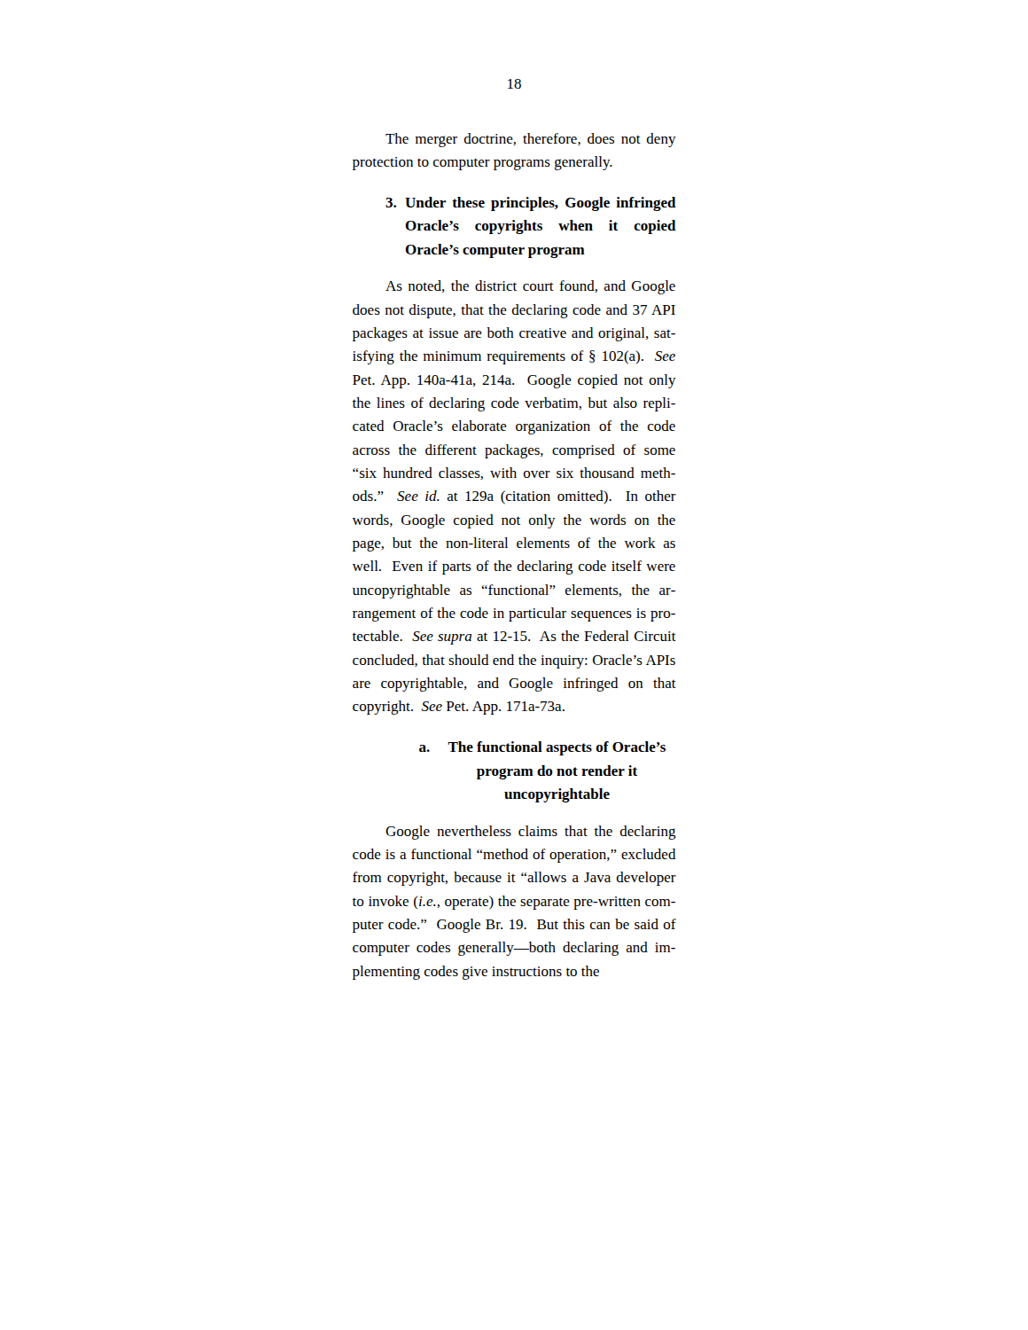18
The merger doctrine, therefore, does not deny protection to computer programs generally.
3. Under these principles, Google infringed Oracle’s copyrights when it copied Oracle’s computer program
As noted, the district court found, and Google does not dispute, that the declaring code and 37 API packages at issue are both creative and original, satisfying the minimum requirements of § 102(a). See Pet. App. 140a-41a, 214a. Google copied not only the lines of declaring code verbatim, but also replicated Oracle’s elaborate organization of the code across the different packages, comprised of some “six hundred classes, with over six thousand methods.” See id. at 129a (citation omitted). In other words, Google copied not only the words on the page, but the non-literal elements of the work as well. Even if parts of the declaring code itself were uncopyrightable as “functional” elements, the arrangement of the code in particular sequences is protectable. See supra at 12-15. As the Federal Circuit concluded, that should end the inquiry: Oracle’s APIs are copyrightable, and Google infringed on that copyright. See Pet. App. 171a-73a.
a. The functional aspects of Oracle’s program do not render it uncopyrightable
Google nevertheless claims that the declaring code is a functional “method of operation,” excluded from copyright, because it “allows a Java developer to invoke (i.e., operate) the separate pre-written computer code.” Google Br. 19. But this can be said of computer codes generally—both declaring and implementing codes give instructions to the